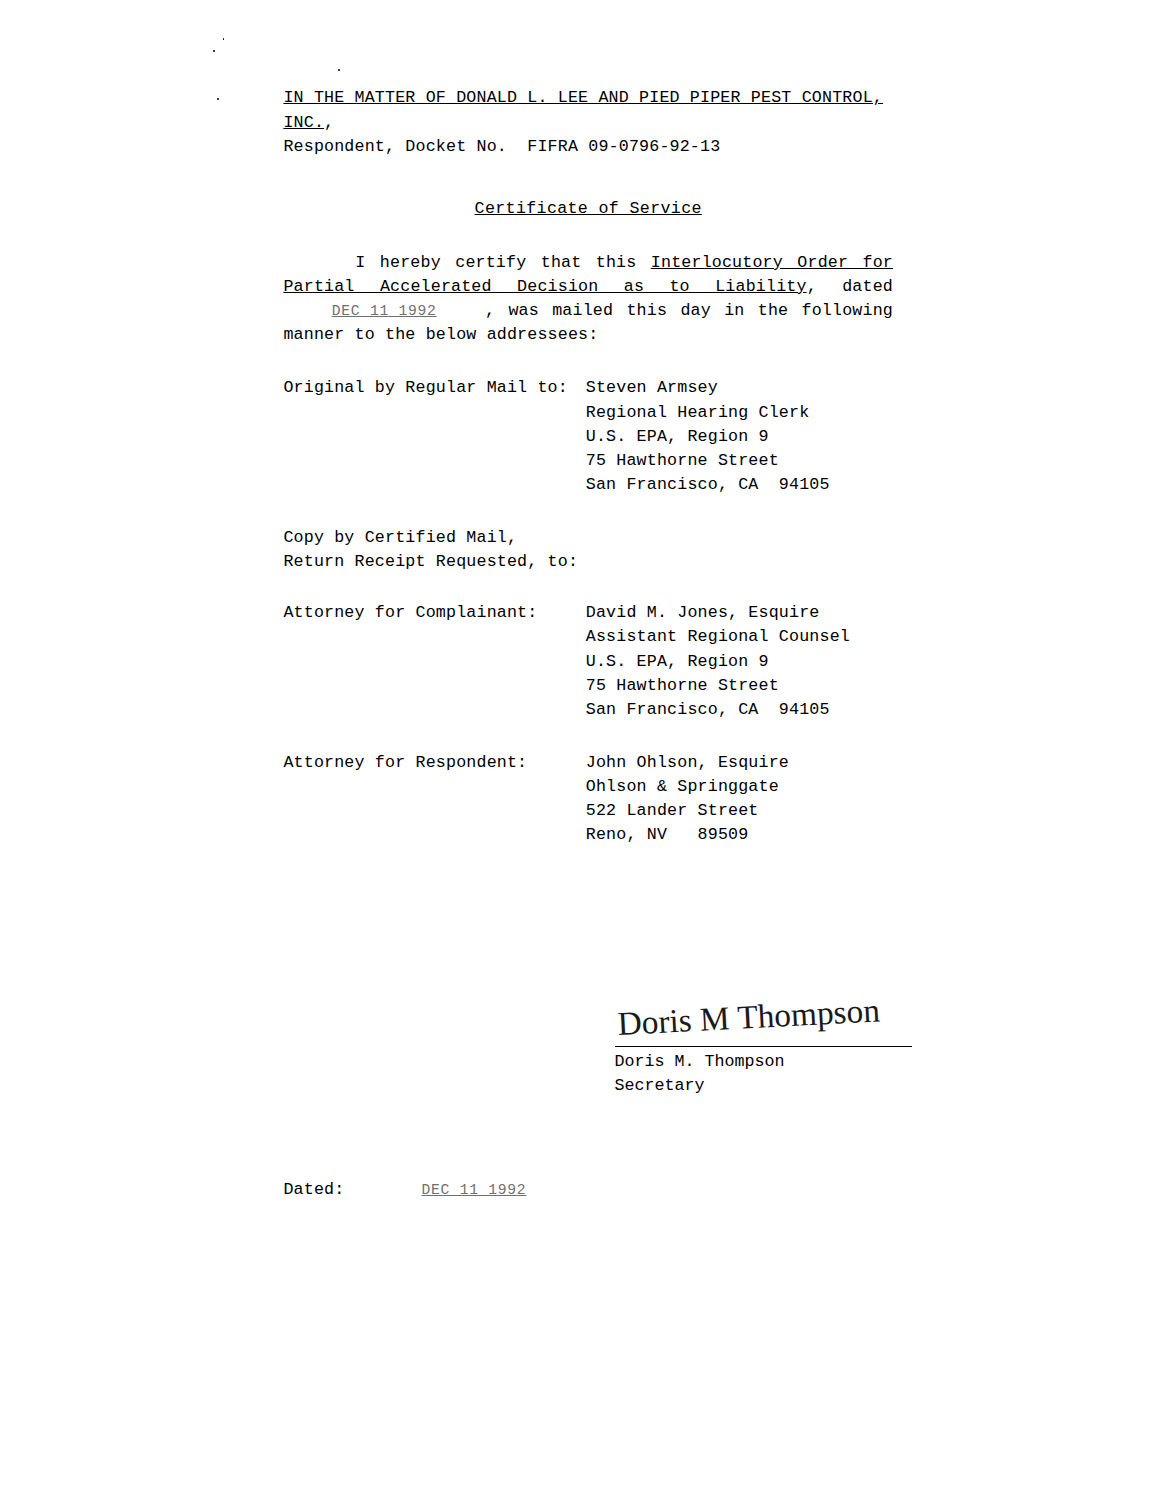IN THE MATTER OF DONALD L. LEE AND PIED PIPER PEST CONTROL, INC.,
Respondent, Docket No. FIFRA 09-0796-92-13
Certificate of Service
I hereby certify that this Interlocutory Order for Partial Accelerated Decision as to Liability, dated DEC 11 1992, was mailed this day in the following manner to the below addressees:
| Original by Regular Mail to: | Steven Armsey Regional Hearing Clerk U.S. EPA, Region 9 75 Hawthorne Street San Francisco, CA 94105 |
Copy by Certified Mail,
Return Receipt Requested, to:
| Attorney for Complainant: | David M. Jones, Esquire Assistant Regional Counsel U.S. EPA, Region 9 75 Hawthorne Street San Francisco, CA 94105 |
| Attorney for Respondent: | John Ohlson, Esquire Ohlson & Springgate 522 Lander Street Reno, NV 89509 |
Doris M Thompson
Doris M. Thompson
Secretary
Dated:DEC 11 1992